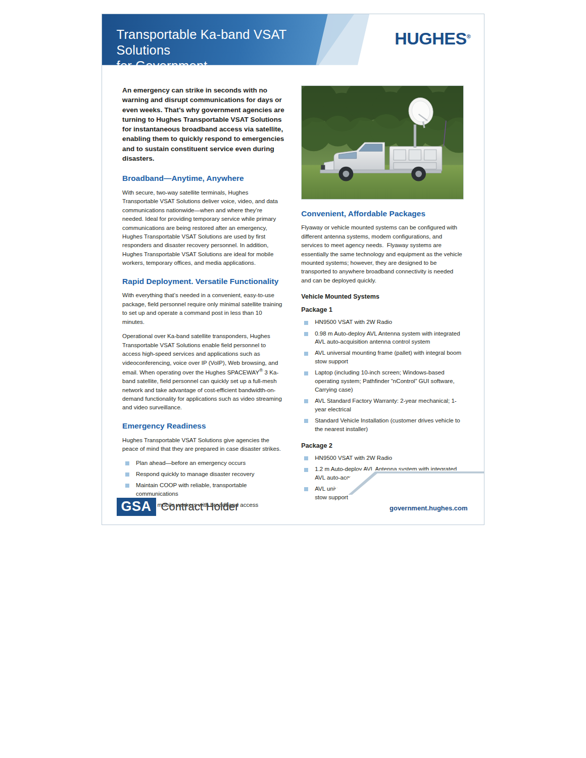Transportable Ka-band VSAT Solutions
for Government
HUGHES®
An emergency can strike in seconds with no warning and disrupt communications for days or even weeks. That’s why government agencies are turning to Hughes Transportable VSAT Solutions for instantaneous broadband access via satellite, enabling them to quickly respond to emergencies and to sustain constituent service even during disasters.
Broadband—Anytime, Anywhere
With secure, two-way satellite terminals, Hughes Transportable VSAT Solutions deliver voice, video, and data communications nationwide—when and where they’re needed. Ideal for providing temporary service while primary communications are being restored after an emergency, Hughes Transportable VSAT Solutions are used by first responders and disaster recovery personnel. In addition, Hughes Transportable VSAT Solutions are ideal for mobile workers, temporary offices, and media applications.
Rapid Deployment. Versatile Functionality
With everything that’s needed in a convenient, easy-to-use package, field personnel require only minimal satellite training to set up and operate a command post in less than 10 minutes.
Operational over Ka-band satellite transponders, Hughes Transportable VSAT Solutions enable field personnel to access high-speed services and applications such as videoconferencing, voice over IP (VoIP), Web browsing, and email. When operating over the Hughes SPACEWAY® 3 Ka-band satellite, field personnel can quickly set up a full-mesh network and take advantage of cost-efficient bandwidth-on-demand functionality for applications such as video streaming and video surveillance.
Emergency Readiness
Hughes Transportable VSAT Solutions give agencies the peace of mind that they are prepared in case disaster strikes.
Plan ahead—before an emergency occurs
Respond quickly to manage disaster recovery
Maintain COOP with reliable, transportable communications
Provide mobile workers with broadband access
Convenient, Affordable Packages
Flyaway or vehicle mounted systems can be configured with different antenna systems, modem configurations, and services to meet agency needs. Flyaway systems are essentially the same technology and equipment as the vehicle mounted systems; however, they are designed to be transported to anywhere broadband connectivity is needed and can be deployed quickly.
Vehicle Mounted Systems
Package 1
HN9500 VSAT with 2W Radio
0.98 m Auto-deploy AVL Antenna system with integrated AVL auto-acquisition antenna control system
AVL universal mounting frame (pallet) with integral boom stow support
Laptop (including 10-inch screen; Windows-based operating system; Pathfinder “nControl” GUI software, Carrying case)
AVL Standard Factory Warranty: 2-year mechanical; 1-year electrical
Standard Vehicle Installation (customer drives vehicle to the nearest installer)
Package 2
HN9500 VSAT with 2W Radio
1.2 m Auto-deploy AVL Antenna system with integrated AVL auto-acquisition antenna control system
AVL universal mounting frame (pallet) with integral boom stow support
GSA Contract Holder
government.hughes.com